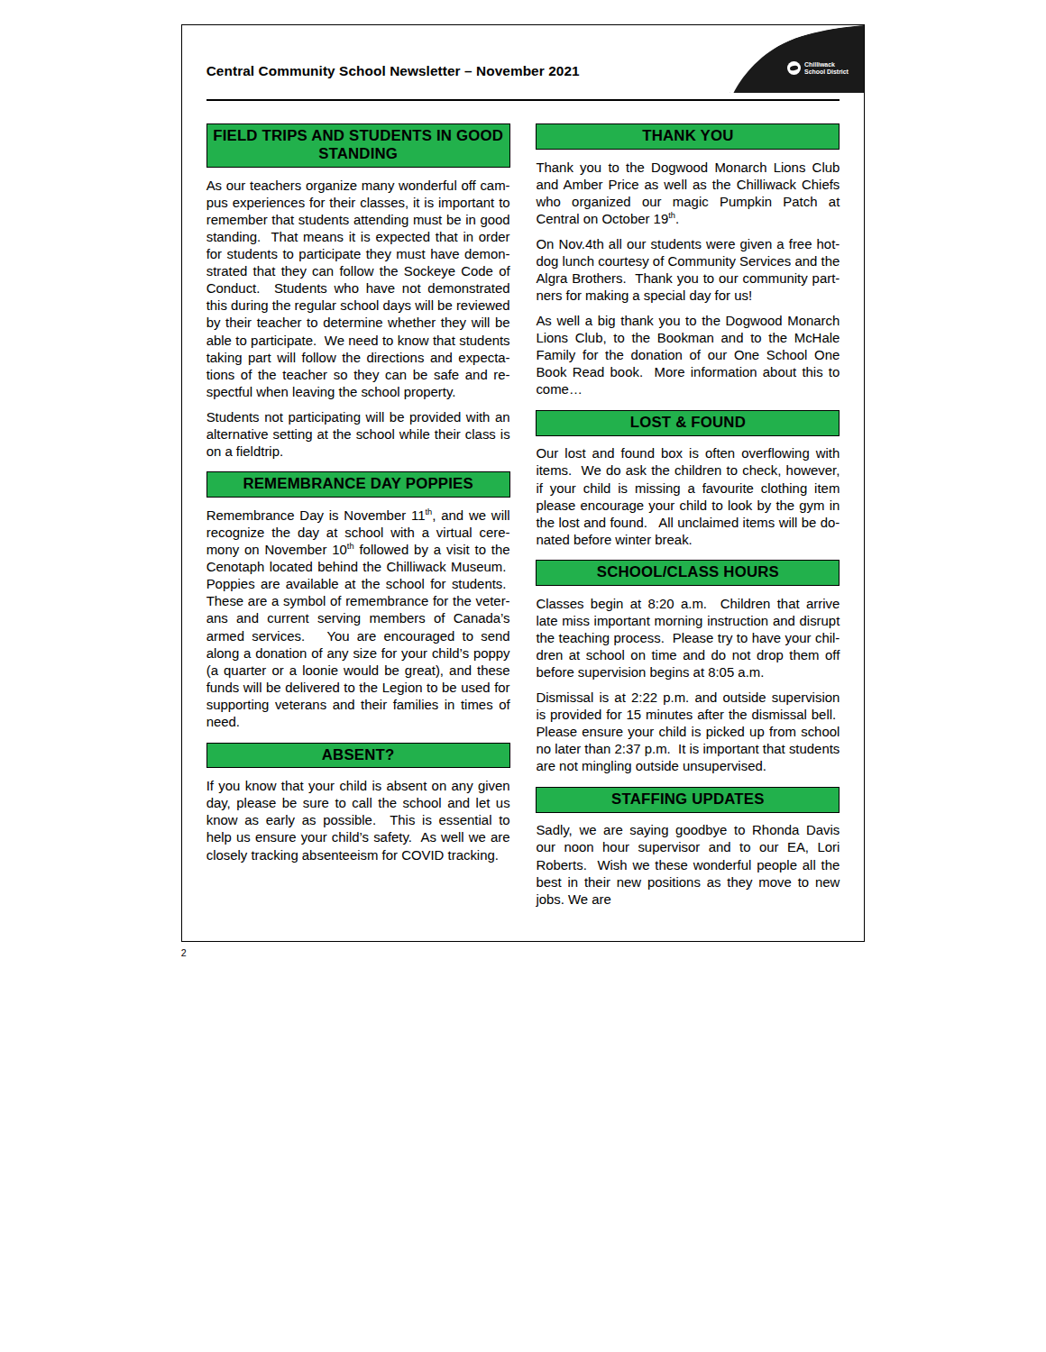Chilliwack
School District
Central Community School Newsletter – November 2021
FIELD TRIPS AND STUDENTS IN GOOD STANDING
As our teachers organize many wonderful off campus experiences for their classes, it is important to remember that students attending must be in good standing. That means it is expected that in order for students to participate they must have demonstrated that they can follow the Sockeye Code of Conduct. Students who have not demonstrated this during the regular school days will be reviewed by their teacher to determine whether they will be able to participate. We need to know that students taking part will follow the directions and expectations of the teacher so they can be safe and respectful when leaving the school property.
Students not participating will be provided with an alternative setting at the school while their class is on a fieldtrip.
REMEMBRANCE DAY POPPIES
Remembrance Day is November 11th, and we will recognize the day at school with a virtual ceremony on November 10th followed by a visit to the Cenotaph located behind the Chilliwack Museum. Poppies are available at the school for students. These are a symbol of remembrance for the veterans and current serving members of Canada’s armed services. You are encouraged to send along a donation of any size for your child’s poppy (a quarter or a loonie would be great), and these funds will be delivered to the Legion to be used for supporting veterans and their families in times of need.
ABSENT?
If you know that your child is absent on any given day, please be sure to call the school and let us know as early as possible. This is essential to help us ensure your child’s safety. As well we are closely tracking absenteeism for COVID tracking.
THANK YOU
Thank you to the Dogwood Monarch Lions Club and Amber Price as well as the Chilliwack Chiefs who organized our magic Pumpkin Patch at Central on October 19th.
On Nov.4th all our students were given a free hotdog lunch courtesy of Community Services and the Algra Brothers. Thank you to our community partners for making a special day for us!
As well a big thank you to the Dogwood Monarch Lions Club, to the Bookman and to the McHale Family for the donation of our One School One Book Read book. More information about this to come…
LOST & FOUND
Our lost and found box is often overflowing with items. We do ask the children to check, however, if your child is missing a favourite clothing item please encourage your child to look by the gym in the lost and found. All unclaimed items will be donated before winter break.
SCHOOL/CLASS HOURS
Classes begin at 8:20 a.m. Children that arrive late miss important morning instruction and disrupt the teaching process. Please try to have your children at school on time and do not drop them off before supervision begins at 8:05 a.m.
Dismissal is at 2:22 p.m. and outside supervision is provided for 15 minutes after the dismissal bell. Please ensure your child is picked up from school no later than 2:37 p.m. It is important that students are not mingling outside unsupervised.
STAFFING UPDATES
Sadly, we are saying goodbye to Rhonda Davis our noon hour supervisor and to our EA, Lori Roberts. Wish we these wonderful people all the best in their new positions as they move to new jobs. We are
2